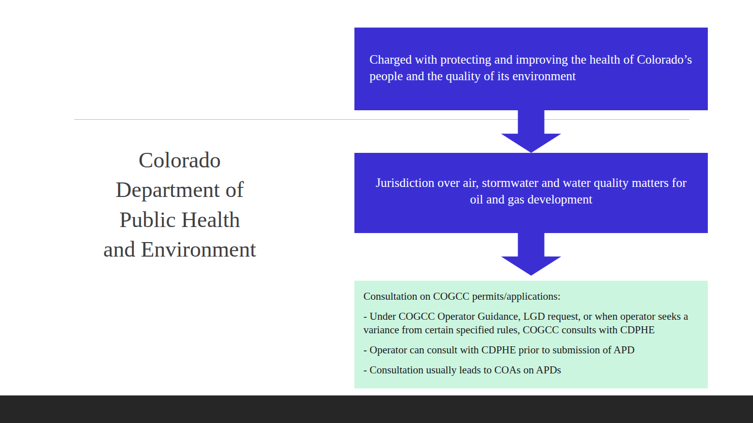Colorado
Department of
Public Health
and Environment
Charged with protecting and improving the health of Colorado’s people and the quality of its environment
Jurisdiction over air, stormwater and water quality matters for oil and gas development
Consultation on COGCC permits/applications:
- Under COGCC Operator Guidance, LGD request, or when operator seeks a variance from certain specified rules, COGCC consults with CDPHE
- Operator can consult with CDPHE prior to submission of APD
- Consultation usually leads to COAs on APDs